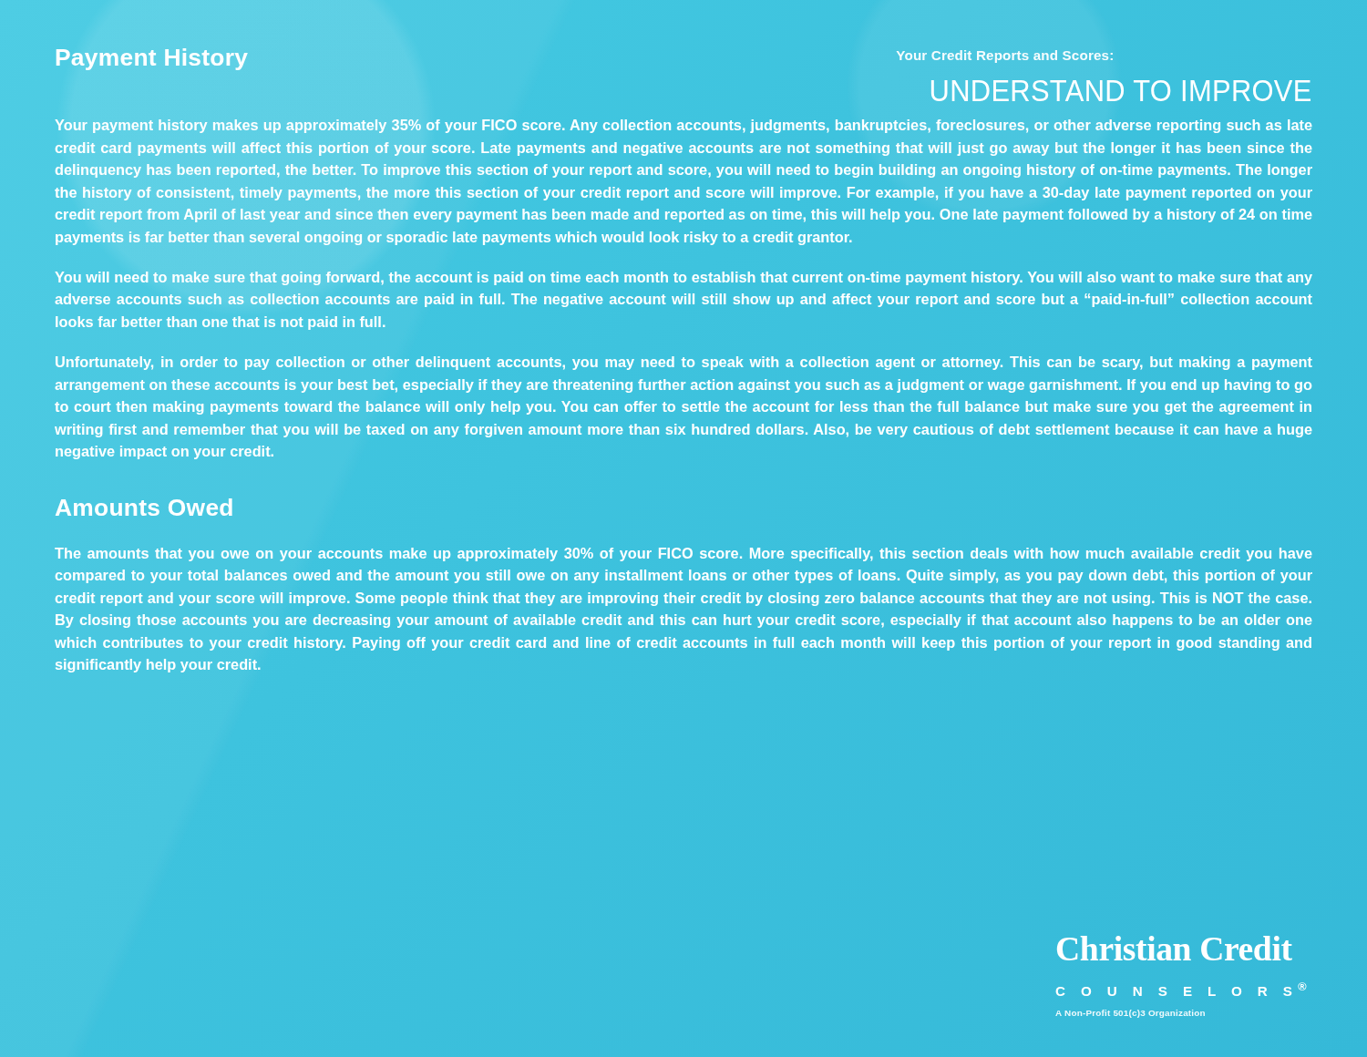Payment History
Your Credit Reports and Scores:
Understand to Improve
Your payment history makes up approximately 35% of your FICO score. Any collection accounts, judgments, bankruptcies, foreclosures, or other adverse reporting such as late credit card payments will affect this portion of your score. Late payments and negative accounts are not something that will just go away but the longer it has been since the delinquency has been reported, the better. To improve this section of your report and score, you will need to begin building an ongoing history of on-time payments. The longer the history of consistent, timely payments, the more this section of your credit report and score will improve. For example, if you have a 30-day late payment reported on your credit report from April of last year and since then every payment has been made and reported as on time, this will help you. One late payment followed by a history of 24 on time payments is far better than several ongoing or sporadic late payments which would look risky to a credit grantor.
You will need to make sure that going forward, the account is paid on time each month to establish that current on-time payment history. You will also want to make sure that any adverse accounts such as collection accounts are paid in full. The negative account will still show up and affect your report and score but a “paid-in-full” collection account looks far better than one that is not paid in full.
Unfortunately, in order to pay collection or other delinquent accounts, you may need to speak with a collection agent or attorney. This can be scary, but making a payment arrangement on these accounts is your best bet, especially if they are threatening further action against you such as a judgment or wage garnishment. If you end up having to go to court then making payments toward the balance will only help you. You can offer to settle the account for less than the full balance but make sure you get the agreement in writing first and remember that you will be taxed on any forgiven amount more than six hundred dollars. Also, be very cautious of debt settlement because it can have a huge negative impact on your credit.
Amounts Owed
The amounts that you owe on your accounts make up approximately 30% of your FICO score. More specifically, this section deals with how much available credit you have compared to your total balances owed and the amount you still owe on any installment loans or other types of loans. Quite simply, as you pay down debt, this portion of your credit report and your score will improve. Some people think that they are improving their credit by closing zero balance accounts that they are not using. This is NOT the case. By closing those accounts you are decreasing your amount of available credit and this can hurt your credit score, especially if that account also happens to be an older one which contributes to your credit history. Paying off your credit card and line of credit accounts in full each month will keep this portion of your report in good standing and significantly help your credit.
Christian Credit
C O U N S E L O R S®
A Non-Profit 501(c)3 Organization